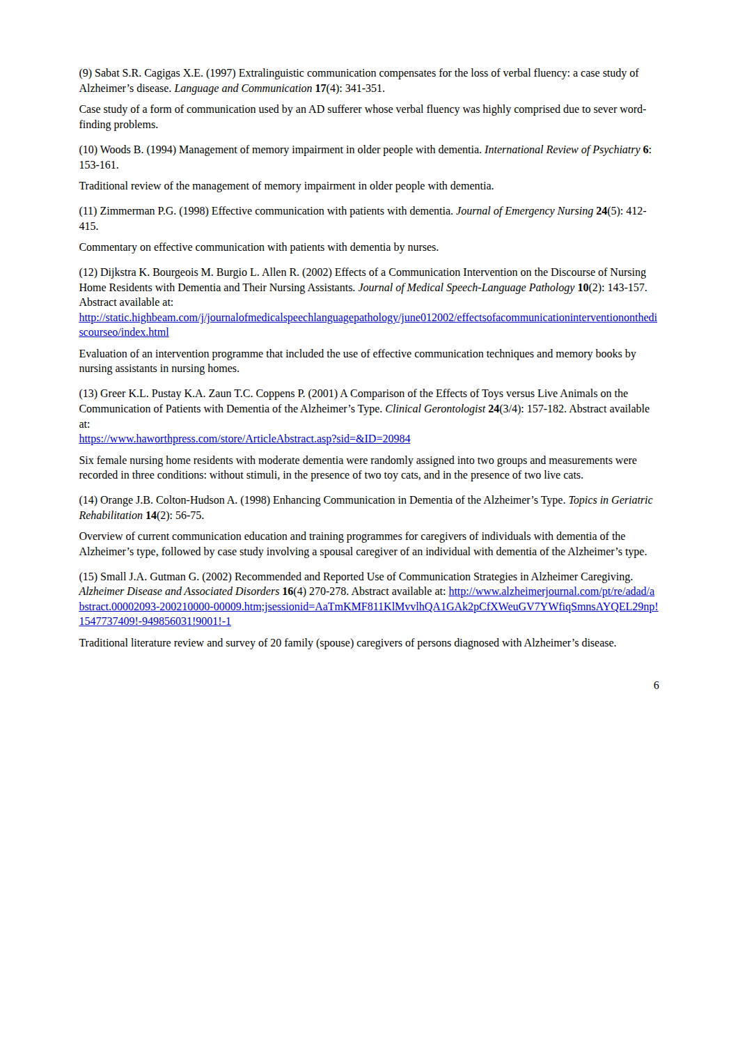(9) Sabat S.R. Cagigas X.E. (1997) Extralinguistic communication compensates for the loss of verbal fluency: a case study of Alzheimer’s disease. Language and Communication 17(4): 341-351.
Case study of a form of communication used by an AD sufferer whose verbal fluency was highly comprised due to sever word-finding problems.
(10) Woods B. (1994) Management of memory impairment in older people with dementia. International Review of Psychiatry 6: 153-161.
Traditional review of the management of memory impairment in older people with dementia.
(11) Zimmerman P.G. (1998) Effective communication with patients with dementia. Journal of Emergency Nursing 24(5): 412-415.
Commentary on effective communication with patients with dementia by nurses.
(12) Dijkstra K. Bourgeois M. Burgio L. Allen R. (2002) Effects of a Communication Intervention on the Discourse of Nursing Home Residents with Dementia and Their Nursing Assistants. Journal of Medical Speech-Language Pathology 10(2): 143-157. Abstract available at:
http://static.highbeam.com/j/journalofmedicalspeechlanguagepathology/june012002/effectsofacommunicationinterventiononthediscourseo/index.html
Evaluation of an intervention programme that included the use of effective communication techniques and memory books by nursing assistants in nursing homes.
(13) Greer K.L. Pustay K.A. Zaun T.C. Coppens P. (2001) A Comparison of the Effects of Toys versus Live Animals on the Communication of Patients with Dementia of the Alzheimer’s Type. Clinical Gerontologist 24(3/4): 157-182. Abstract available at:
https://www.haworthpress.com/store/ArticleAbstract.asp?sid=&ID=20984
Six female nursing home residents with moderate dementia were randomly assigned into two groups and measurements were recorded in three conditions: without stimuli, in the presence of two toy cats, and in the presence of two live cats.
(14) Orange J.B. Colton-Hudson A. (1998) Enhancing Communication in Dementia of the Alzheimer’s Type. Topics in Geriatric Rehabilitation 14(2): 56-75.
Overview of current communication education and training programmes for caregivers of individuals with dementia of the Alzheimer’s type, followed by case study involving a spousal caregiver of an individual with dementia of the Alzheimer’s type.
(15) Small J.A. Gutman G. (2002) Recommended and Reported Use of Communication Strategies in Alzheimer Caregiving. Alzheimer Disease and Associated Disorders 16(4) 270-278. Abstract available at: http://www.alzheimerjournal.com/pt/re/adad/abstract.00002093-200210000-00009.htm;jsessionid=AaTmKMF811KlMvvlhQA1GAk2pCfXWeuGV7YWfiqSmnsAYQEL29np!1547737409!-949856031!9001!-1
Traditional literature review and survey of 20 family (spouse) caregivers of persons diagnosed with Alzheimer’s disease.
6